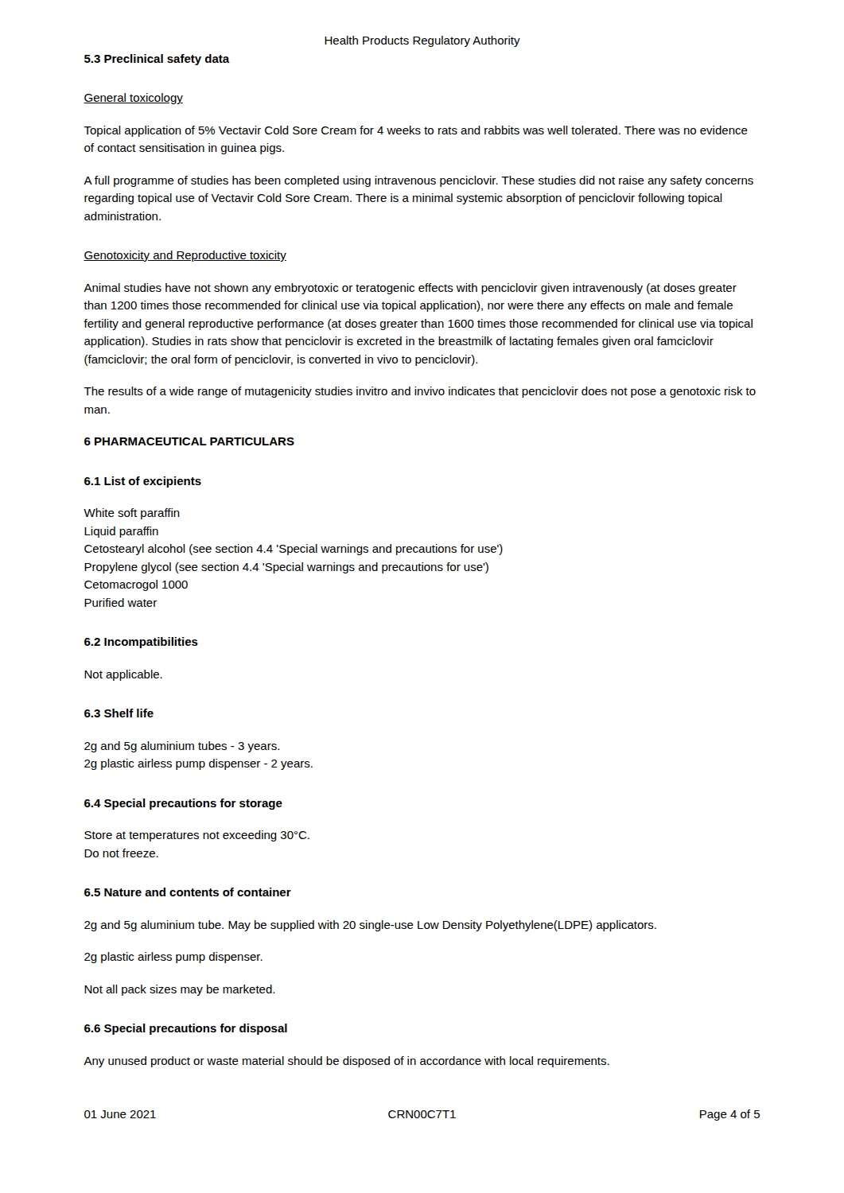Health Products Regulatory Authority
5.3 Preclinical safety data
General toxicology
Topical application of 5% Vectavir Cold Sore Cream for 4 weeks to rats and rabbits was well tolerated. There was no evidence of contact sensitisation in guinea pigs.
A full programme of studies has been completed using intravenous penciclovir. These studies did not raise any safety concerns regarding topical use of Vectavir Cold Sore Cream. There is a minimal systemic absorption of penciclovir following topical administration.
Genotoxicity and Reproductive toxicity
Animal studies have not shown any embryotoxic or teratogenic effects with penciclovir given intravenously (at doses greater than 1200 times those recommended for clinical use via topical application), nor were there any effects on male and female fertility and general reproductive performance (at doses greater than 1600 times those recommended for clinical use via topical application). Studies in rats show that penciclovir is excreted in the breastmilk of lactating females given oral famciclovir (famciclovir; the oral form of penciclovir, is converted in vivo to penciclovir).
The results of a wide range of mutagenicity studies invitro and invivo indicates that penciclovir does not pose a genotoxic risk to man.
6 PHARMACEUTICAL PARTICULARS
6.1 List of excipients
White soft paraffin
Liquid paraffin
Cetostearyl alcohol (see section 4.4 'Special warnings and precautions for use')
Propylene glycol (see section 4.4 'Special warnings and precautions for use')
Cetomacrogol 1000
Purified water
6.2 Incompatibilities
Not applicable.
6.3 Shelf life
2g and 5g aluminium tubes - 3 years.
2g plastic airless pump dispenser - 2 years.
6.4 Special precautions for storage
Store at temperatures not exceeding 30°C.
Do not freeze.
6.5 Nature and contents of container
2g and 5g aluminium tube. May be supplied with 20 single-use Low Density Polyethylene(LDPE) applicators.
2g plastic airless pump dispenser.
Not all pack sizes may be marketed.
6.6 Special precautions for disposal
Any unused product or waste material should be disposed of in accordance with local requirements.
01 June 2021
CRN00C7T1
Page 4 of 5